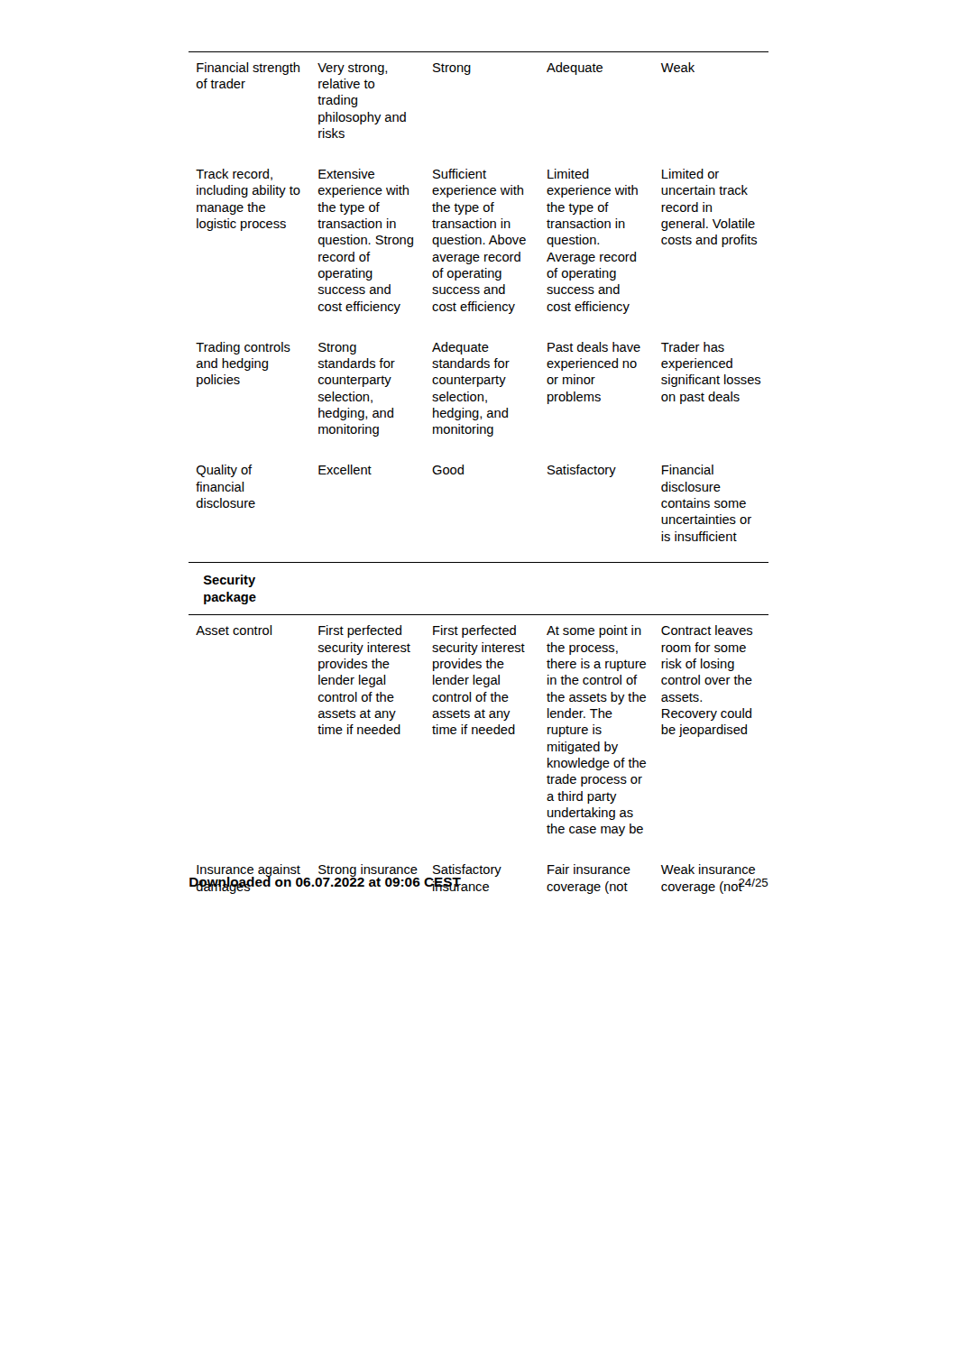| Financial strength of trader | Very strong, relative to trading philosophy and risks | Strong | Adequate | Weak |
| Track record, including ability to manage the logistic process | Extensive experience with the type of transaction in question. Strong record of operating success and cost efficiency | Sufficient experience with the type of transaction in question. Above average record of operating success and cost efficiency | Limited experience with the type of transaction in question. Average record of operating success and cost efficiency | Limited or uncertain track record in general. Volatile costs and profits |
| Trading controls and hedging policies | Strong standards for counterparty selection, hedging, and monitoring | Adequate standards for counterparty selection, hedging, and monitoring | Past deals have experienced no or minor problems | Trader has experienced significant losses on past deals |
| Quality of financial disclosure | Excellent | Good | Satisfactory | Financial disclosure contains some uncertainties or is insufficient |
| Security package | | | | |
| Asset control | First perfected security interest provides the lender legal control of the assets at any time if needed | First perfected security interest provides the lender legal control of the assets at any time if needed | At some point in the process, there is a rupture in the control of the assets by the lender. The rupture is mitigated by knowledge of the trade process or a third party undertaking as the case may be | Contract leaves room for some risk of losing control over the assets. Recovery could be jeopardised |
| Insurance against damages | Strong insurance | Satisfactory insurance | Fair insurance coverage (not | Weak insurance coverage (not |
Downloaded on 06.07.2022 at 09:06 CEST 24/25